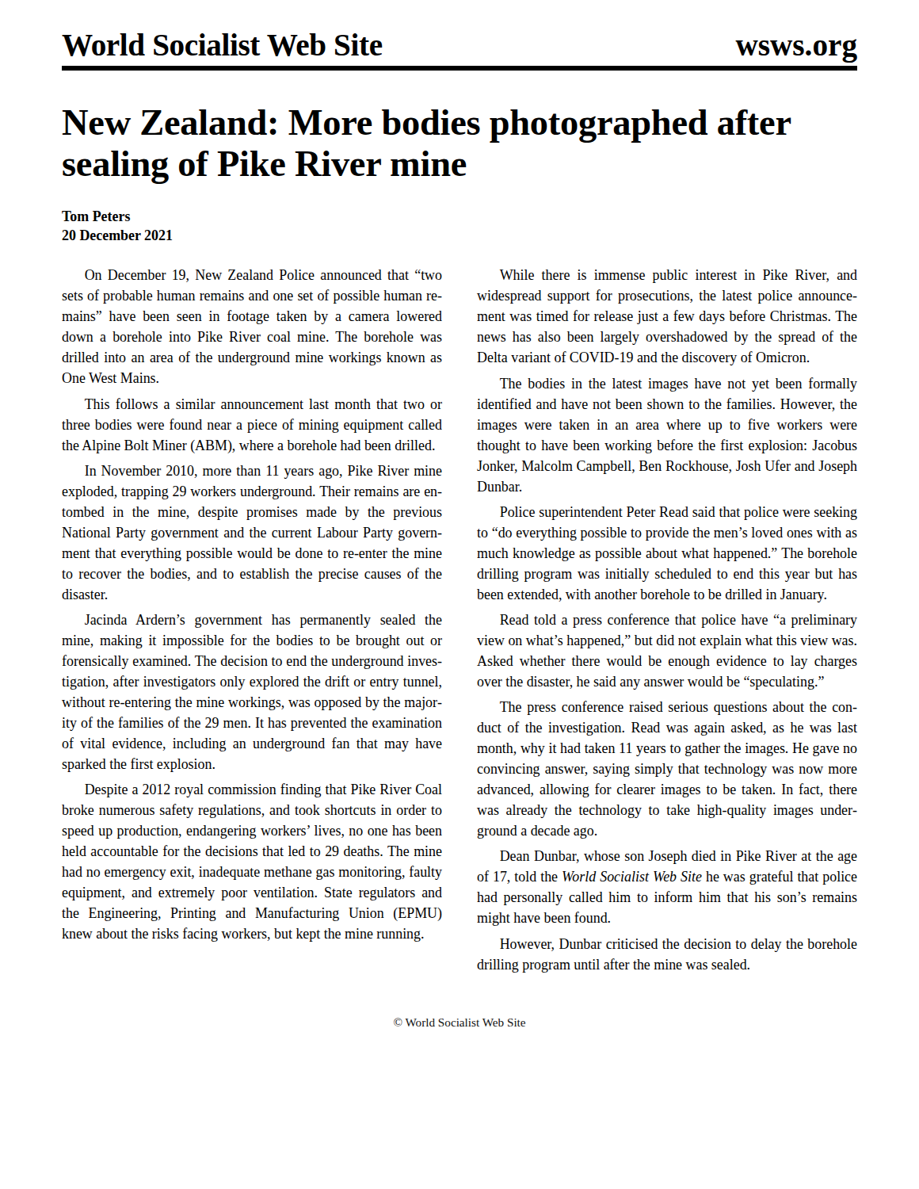World Socialist Web Site
wsws.org
New Zealand: More bodies photographed after sealing of Pike River mine
Tom Peters 20 December 2021
On December 19, New Zealand Police announced that “two sets of probable human remains and one set of possible human remains” have been seen in footage taken by a camera lowered down a borehole into Pike River coal mine. The borehole was drilled into an area of the underground mine workings known as One West Mains.
This follows a similar announcement last month that two or three bodies were found near a piece of mining equipment called the Alpine Bolt Miner (ABM), where a borehole had been drilled.
In November 2010, more than 11 years ago, Pike River mine exploded, trapping 29 workers underground. Their remains are entombed in the mine, despite promises made by the previous National Party government and the current Labour Party government that everything possible would be done to re-enter the mine to recover the bodies, and to establish the precise causes of the disaster.
Jacinda Ardern’s government has permanently sealed the mine, making it impossible for the bodies to be brought out or forensically examined. The decision to end the underground investigation, after investigators only explored the drift or entry tunnel, without re-entering the mine workings, was opposed by the majority of the families of the 29 men. It has prevented the examination of vital evidence, including an underground fan that may have sparked the first explosion.
Despite a 2012 royal commission finding that Pike River Coal broke numerous safety regulations, and took shortcuts in order to speed up production, endangering workers’ lives, no one has been held accountable for the decisions that led to 29 deaths. The mine had no emergency exit, inadequate methane gas monitoring, faulty equipment, and extremely poor ventilation. State regulators and the Engineering, Printing and Manufacturing Union (EPMU) knew about the risks facing workers, but kept the mine running.
While there is immense public interest in Pike River, and widespread support for prosecutions, the latest police announcement was timed for release just a few days before Christmas. The news has also been largely overshadowed by the spread of the Delta variant of COVID-19 and the discovery of Omicron.
The bodies in the latest images have not yet been formally identified and have not been shown to the families. However, the images were taken in an area where up to five workers were thought to have been working before the first explosion: Jacobus Jonker, Malcolm Campbell, Ben Rockhouse, Josh Ufer and Joseph Dunbar.
Police superintendent Peter Read said that police were seeking to “do everything possible to provide the men’s loved ones with as much knowledge as possible about what happened.” The borehole drilling program was initially scheduled to end this year but has been extended, with another borehole to be drilled in January.
Read told a press conference that police have “a preliminary view on what’s happened,” but did not explain what this view was. Asked whether there would be enough evidence to lay charges over the disaster, he said any answer would be “speculating.”
The press conference raised serious questions about the conduct of the investigation. Read was again asked, as he was last month, why it had taken 11 years to gather the images. He gave no convincing answer, saying simply that technology was now more advanced, allowing for clearer images to be taken. In fact, there was already the technology to take high-quality images underground a decade ago.
Dean Dunbar, whose son Joseph died in Pike River at the age of 17, told the World Socialist Web Site he was grateful that police had personally called him to inform him that his son’s remains might have been found.
However, Dunbar criticised the decision to delay the borehole drilling program until after the mine was sealed.
© World Socialist Web Site